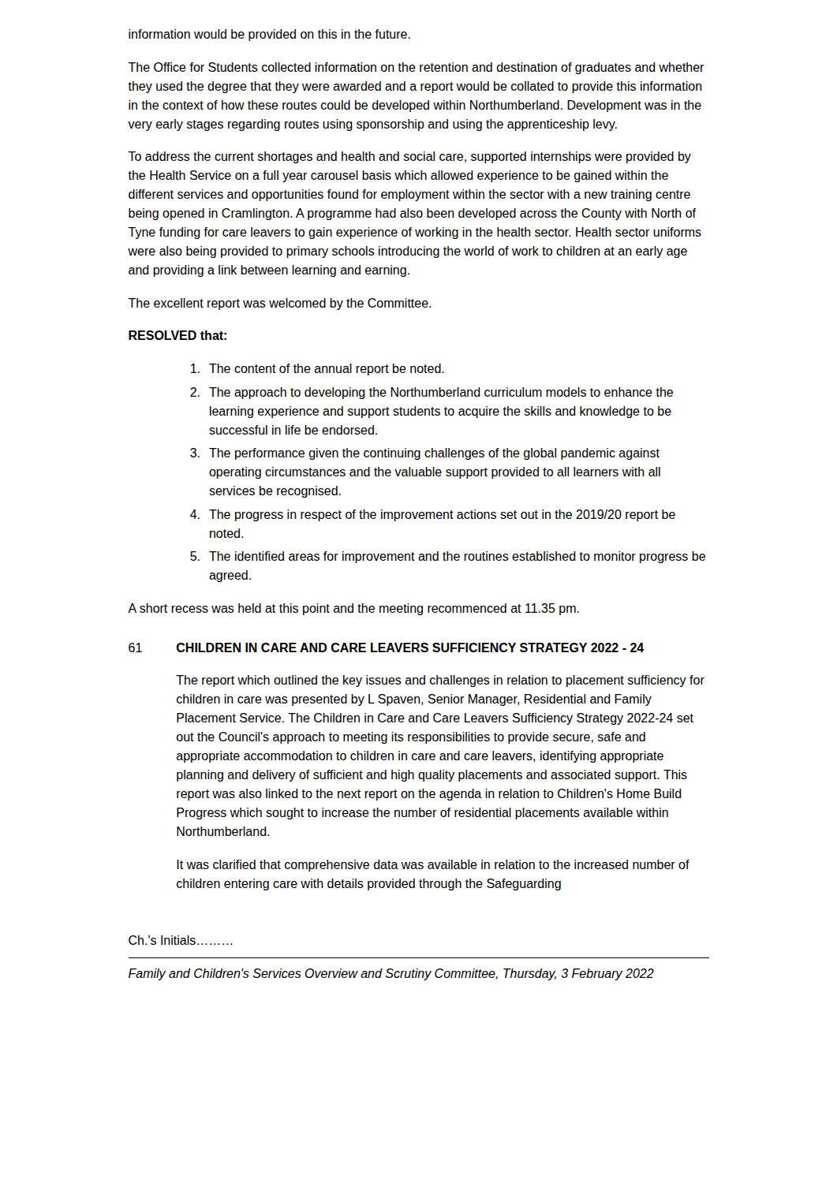information would be provided on this in the future.
The Office for Students collected information on the retention and destination of graduates and whether they used the degree that they were awarded and a report would be collated to provide this information in the context of how these routes could be developed within Northumberland. Development was in the very early stages regarding routes using sponsorship and using the apprenticeship levy.
To address the current shortages and health and social care, supported internships were provided by the Health Service on a full year carousel basis which allowed experience to be gained within the different services and opportunities found for employment within the sector with a new training centre being opened in Cramlington. A programme had also been developed across the County with North of Tyne funding for care leavers to gain experience of working in the health sector. Health sector uniforms were also being provided to primary schools introducing the world of work to children at an early age and providing a link between learning and earning.
The excellent report was welcomed by the Committee.
RESOLVED that:
The content of the annual report be noted.
The approach to developing the Northumberland curriculum models to enhance the learning experience and support students to acquire the skills and knowledge to be successful in life be endorsed.
The performance given the continuing challenges of the global pandemic against operating circumstances and the valuable support provided to all learners with all services be recognised.
The progress in respect of the improvement actions set out in the 2019/20 report be noted.
The identified areas for improvement and the routines established to monitor progress be agreed.
A short recess was held at this point and the meeting recommenced at 11.35 pm.
61
CHILDREN IN CARE AND CARE LEAVERS SUFFICIENCY STRATEGY 2022 - 24
The report which outlined the key issues and challenges in relation to placement sufficiency for children in care was presented by L Spaven, Senior Manager, Residential and Family Placement Service. The Children in Care and Care Leavers Sufficiency Strategy 2022-24 set out the Council's approach to meeting its responsibilities to provide secure, safe and appropriate accommodation to children in care and care leavers, identifying appropriate planning and delivery of sufficient and high quality placements and associated support. This report was also linked to the next report on the agenda in relation to Children's Home Build Progress which sought to increase the number of residential placements available within Northumberland.
It was clarified that comprehensive data was available in relation to the increased number of children entering care with details provided through the Safeguarding
Ch.'s Initials………
Family and Children's Services Overview and Scrutiny Committee, Thursday, 3 February 2022